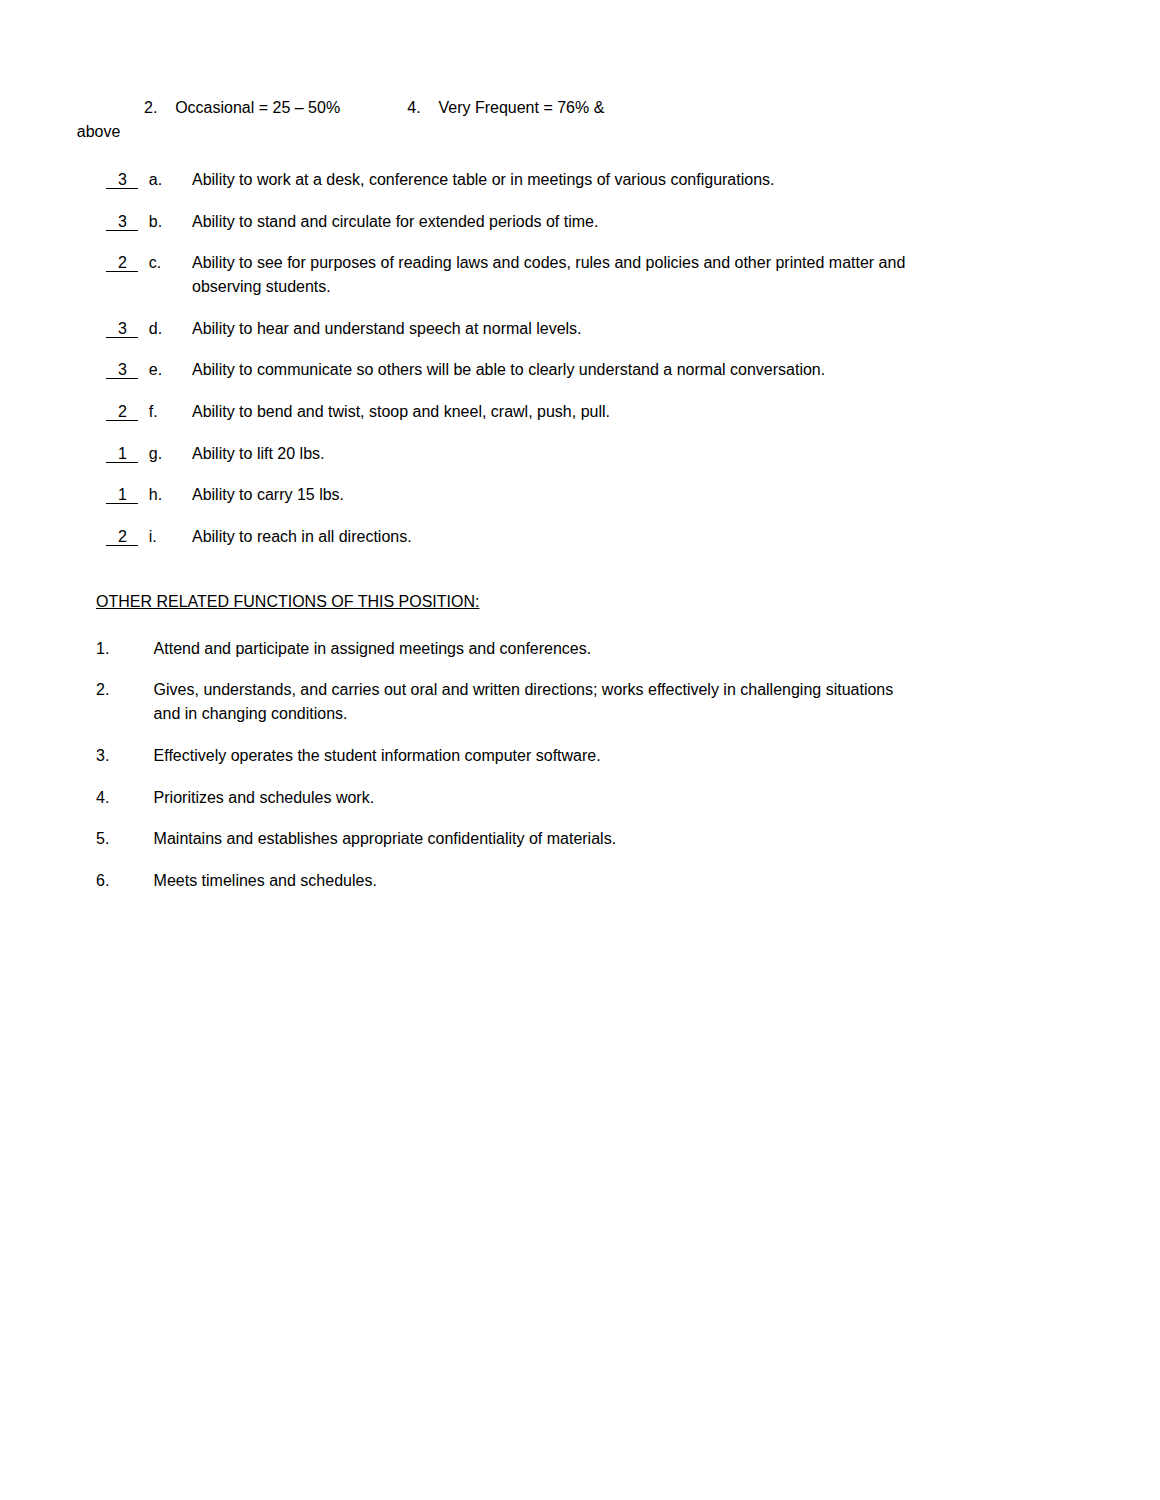2. Occasional = 25 – 50% 4. Very Frequent = 76% & above
| 3 | a. | Ability to work at a desk, conference table or in meetings of various configurations. |
| 3 | b. | Ability to stand and circulate for extended periods of time. |
| 2 | c. | Ability to see for purposes of reading laws and codes, rules and policies and other printed matter and observing students. |
| 3 | d. | Ability to hear and understand speech at normal levels. |
| 3 | e. | Ability to communicate so others will be able to clearly understand a normal conversation. |
| 2 | f. | Ability to bend and twist, stoop and kneel, crawl, push, pull. |
| 1 | g. | Ability to lift 20 lbs. |
| 1 | h. | Ability to carry 15 lbs. |
| 2 | i. | Ability to reach in all directions. |
OTHER RELATED FUNCTIONS OF THIS POSITION:
| 1. | Attend and participate in assigned meetings and conferences. |
| 2. | Gives, understands, and carries out oral and written directions; works effectively in challenging situations and in changing conditions. |
| 3. | Effectively operates the student information computer software. |
| 4. | Prioritizes and schedules work. |
| 5. | Maintains and establishes appropriate confidentiality of materials. |
| 6. | Meets timelines and schedules. |